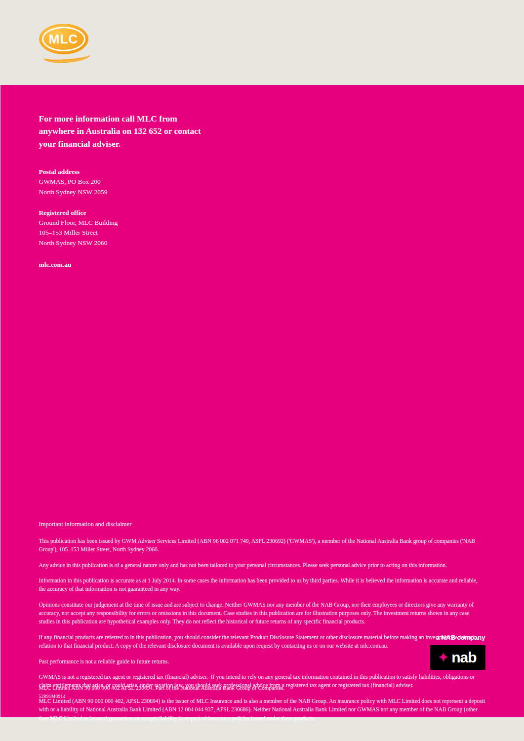MLC
For more information call MLC from anywhere in Australia on 132 652 or contact your financial adviser.
Postal address GWMAS, PO Box 200
North Sydney NSW 2059
Registered office Ground Floor, MLC Building
105–153 Miller Street
North Sydney NSW 2060
mlc.com.au
Important information and disclaimer
This publication has been issued by GWM Adviser Services Limited (ABN 96 002 071 749, ASFL 230692) ('GWMAS'), a member of the National Australia Bank group of companies ('NAB Group'), 105–153 Miller Street, North Sydney 2060.
Any advice in this publication is of a general nature only and has not been tailored to your personal circumstances. Please seek personal advice prior to acting on this information.
Information in this publication is accurate as at 1 July 2014. In some cases the information has been provided to us by third parties. While it is believed the information is accurate and reliable, the accuracy of that information is not guaranteed in any way.
Opinions constitute our judgement at the time of issue and are subject to change. Neither GWMAS nor any member of the NAB Group, nor their employees or directors give any warranty of accuracy, nor accept any responsibility for errors or omissions in this document. Case studies in this publication are for illustration purposes only. The investment returns shown in any case studies in this publication are hypothetical examples only. They do not reflect the historical or future returns of any specific financial products.
If any financial products are referred to in this publication, you should consider the relevant Product Disclosure Statement or other disclosure material before making an investment decision in relation to that financial product. A copy of the relevant disclosure document is available upon request by contacting us or on our website at mlc.com.au.
Past performance is not a reliable guide to future returns.
GWMAS is not a registered tax agent or registered tax (financial) adviser. If you intend to rely on any general tax information contained in this publication to satisfy liabilities, obligations or claim entitlements that arise, or could arise, under taxation law, you should seek professional advice from a registered tax agent or registered tax (financial) adviser.
MLC Limited (ABN 90 000 000 402, AFSL 230694) is the issuer of MLC Insurance and is also a member of the NAB Group. An insurance policy with MLC Limited does not represent a deposit with or a liability of National Australia Bank Limited (ABN 12 004 044 937, AFSL 230686). Neither National Australia Bank Limited nor GWMAS nor any member of the NAB Group (other than MLC Limited as insurer) guarantees or accepts liability in respect of insurance policies issued under these products.
a NAB company
✦nab
MLC Limited ABN 90 000 000 402 AFSL 230694. Part of the National Australia Bank Group of Companies.
52891M0914